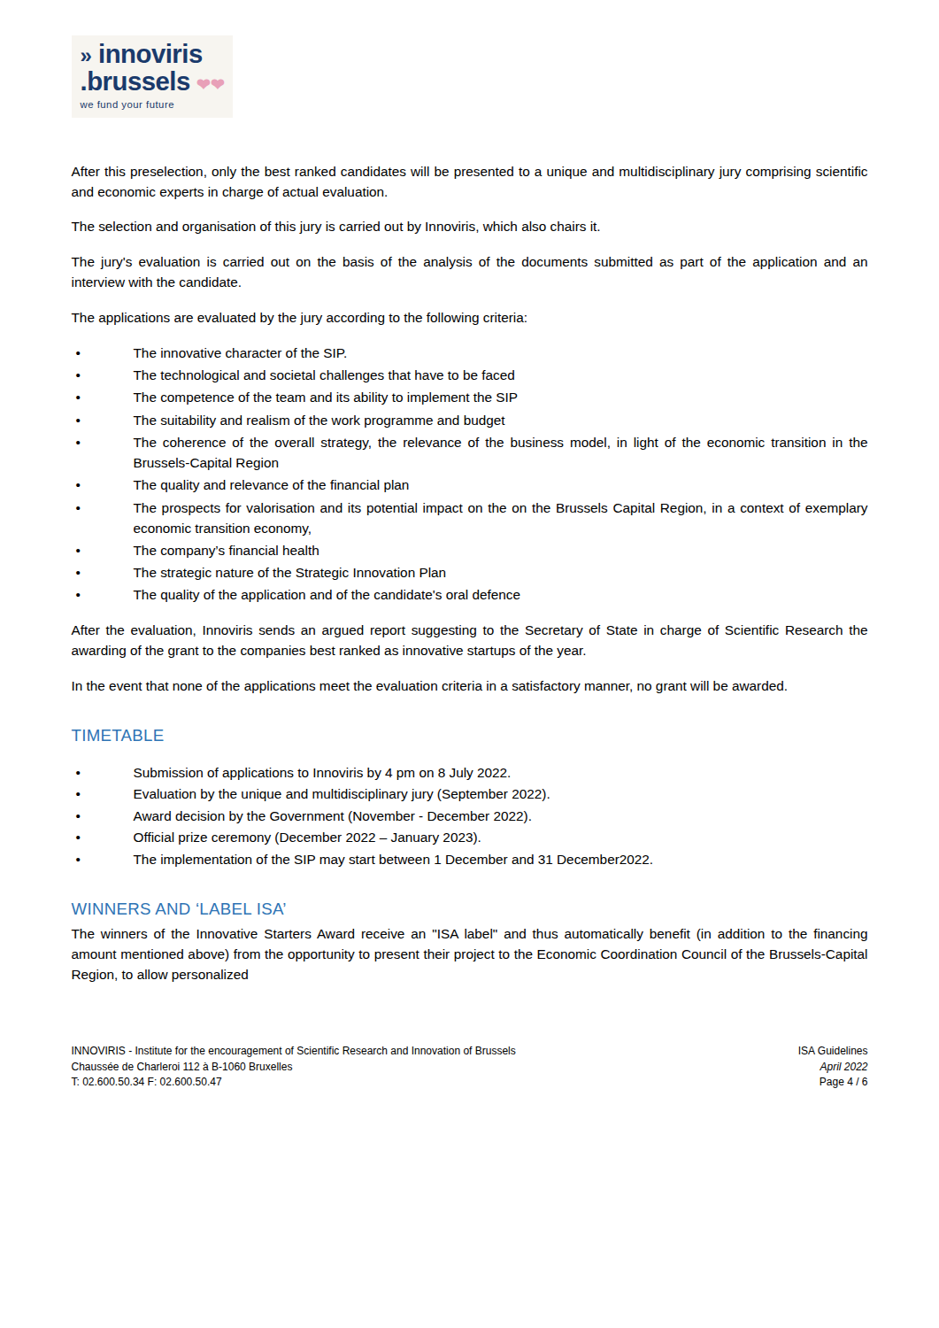» innoviris
.brussels ❤❤
we fund your future
After this preselection, only the best ranked candidates will be presented to a unique and multidisciplinary jury comprising scientific and economic experts in charge of actual evaluation.
The selection and organisation of this jury is carried out by Innoviris, which also chairs it.
The jury's evaluation is carried out on the basis of the analysis of the documents submitted as part of the application and an interview with the candidate.
The applications are evaluated by the jury according to the following criteria:
•
The innovative character of the SIP.
•
The technological and societal challenges that have to be faced
•
The competence of the team and its ability to implement the SIP
•
The suitability and realism of the work programme and budget
•
The coherence of the overall strategy, the relevance of the business model, in light of the economic transition in the Brussels-Capital Region
•
The quality and relevance of the financial plan
•
The prospects for valorisation and its potential impact on the on the Brussels Capital Region, in a context of exemplary economic transition economy,
•
The company’s financial health
•
The strategic nature of the Strategic Innovation Plan
•
The quality of the application and of the candidate's oral defence
After the evaluation, Innoviris sends an argued report suggesting to the Secretary of State in charge of Scientific Research the awarding of the grant to the companies best ranked as innovative startups of the year.
In the event that none of the applications meet the evaluation criteria in a satisfactory manner, no grant will be awarded.
TIMETABLE
•
Submission of applications to Innoviris by 4 pm on 8 July 2022.
•
Evaluation by the unique and multidisciplinary jury (September 2022).
•
Award decision by the Government (November - December 2022).
•
Official prize ceremony (December 2022 – January 2023).
•
The implementation of the SIP may start between 1 December and 31 December2022.
WINNERS AND ‘LABEL ISA’
The winners of the Innovative Starters Award receive an "ISA label" and thus automatically benefit (in addition to the financing amount mentioned above) from the opportunity to present their project to the Economic Coordination Council of the Brussels-Capital Region, to allow personalized
INNOVIRIS - Institute for the encouragement of Scientific Research and Innovation of Brussels
Chaussée de Charleroi 112 à B-1060 Bruxelles
T: 02.600.50.34 F: 02.600.50.47
ISA Guidelines
April 2022
Page 4 / 6